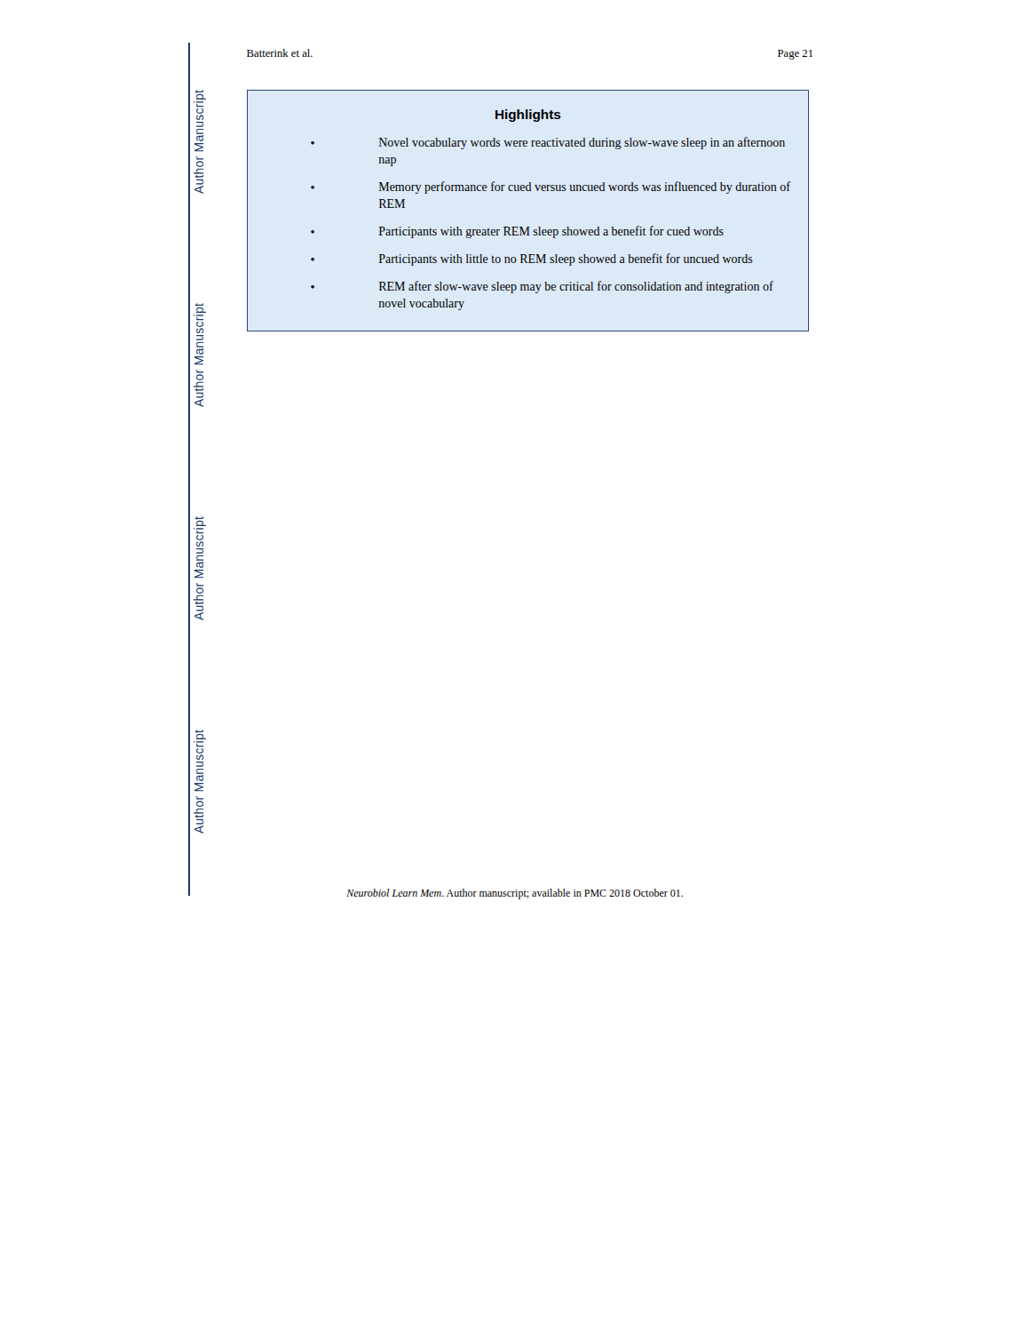Author Manuscript Author Manuscript Author Manuscript Author Manuscript
Batterink et al. Page 21
Highlights
Novel vocabulary words were reactivated during slow-wave sleep in an afternoon nap
Memory performance for cued versus uncued words was influenced by duration of REM
Participants with greater REM sleep showed a benefit for cued words
Participants with little to no REM sleep showed a benefit for uncued words
REM after slow-wave sleep may be critical for consolidation and integration of novel vocabulary
Neurobiol Learn Mem. Author manuscript; available in PMC 2018 October 01.